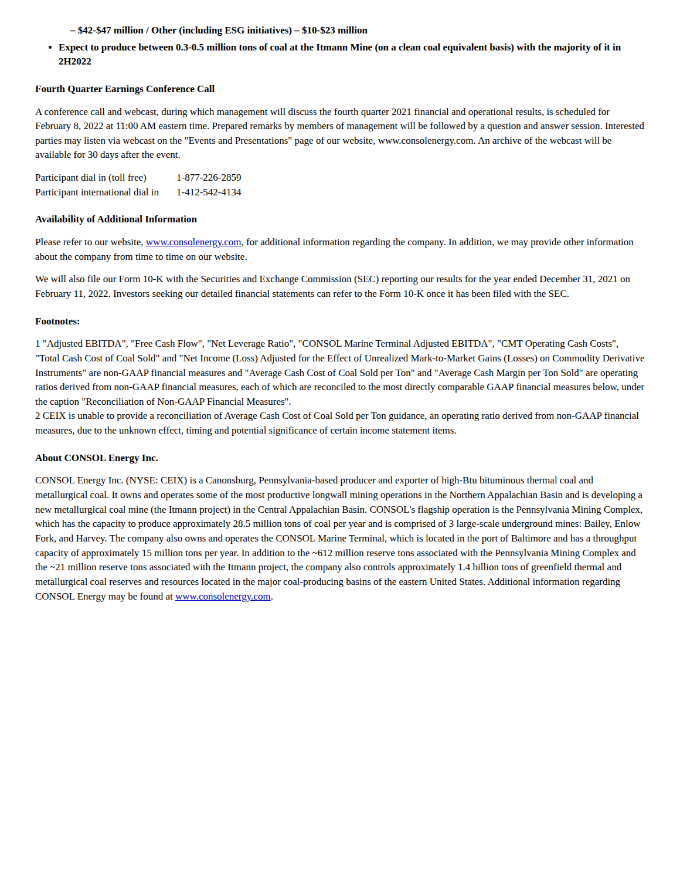– $42-$47 million / Other (including ESG initiatives) – $10-$23 million
Expect to produce between 0.3-0.5 million tons of coal at the Itmann Mine (on a clean coal equivalent basis) with the majority of it in 2H2022
Fourth Quarter Earnings Conference Call
A conference call and webcast, during which management will discuss the fourth quarter 2021 financial and operational results, is scheduled for February 8, 2022 at 11:00 AM eastern time. Prepared remarks by members of management will be followed by a question and answer session. Interested parties may listen via webcast on the "Events and Presentations" page of our website, www.consolenergy.com. An archive of the webcast will be available for 30 days after the event.
| Participant dial in (toll free) | 1-877-226-2859 |
| Participant international dial in | 1-412-542-4134 |
Availability of Additional Information
Please refer to our website, www.consolenergy.com, for additional information regarding the company. In addition, we may provide other information about the company from time to time on our website.
We will also file our Form 10-K with the Securities and Exchange Commission (SEC) reporting our results for the year ended December 31, 2021 on February 11, 2022. Investors seeking our detailed financial statements can refer to the Form 10-K once it has been filed with the SEC.
Footnotes:
1 "Adjusted EBITDA", "Free Cash Flow", "Net Leverage Ratio", "CONSOL Marine Terminal Adjusted EBITDA", "CMT Operating Cash Costs", "Total Cash Cost of Coal Sold" and "Net Income (Loss) Adjusted for the Effect of Unrealized Mark-to-Market Gains (Losses) on Commodity Derivative Instruments" are non-GAAP financial measures and "Average Cash Cost of Coal Sold per Ton" and "Average Cash Margin per Ton Sold" are operating ratios derived from non-GAAP financial measures, each of which are reconciled to the most directly comparable GAAP financial measures below, under the caption "Reconciliation of Non-GAAP Financial Measures".
2 CEIX is unable to provide a reconciliation of Average Cash Cost of Coal Sold per Ton guidance, an operating ratio derived from non-GAAP financial measures, due to the unknown effect, timing and potential significance of certain income statement items.
About CONSOL Energy Inc.
CONSOL Energy Inc. (NYSE: CEIX) is a Canonsburg, Pennsylvania-based producer and exporter of high-Btu bituminous thermal coal and metallurgical coal. It owns and operates some of the most productive longwall mining operations in the Northern Appalachian Basin and is developing a new metallurgical coal mine (the Itmann project) in the Central Appalachian Basin. CONSOL's flagship operation is the Pennsylvania Mining Complex, which has the capacity to produce approximately 28.5 million tons of coal per year and is comprised of 3 large-scale underground mines: Bailey, Enlow Fork, and Harvey. The company also owns and operates the CONSOL Marine Terminal, which is located in the port of Baltimore and has a throughput capacity of approximately 15 million tons per year. In addition to the ~612 million reserve tons associated with the Pennsylvania Mining Complex and the ~21 million reserve tons associated with the Itmann project, the company also controls approximately 1.4 billion tons of greenfield thermal and metallurgical coal reserves and resources located in the major coal-producing basins of the eastern United States. Additional information regarding CONSOL Energy may be found at www.consolenergy.com.